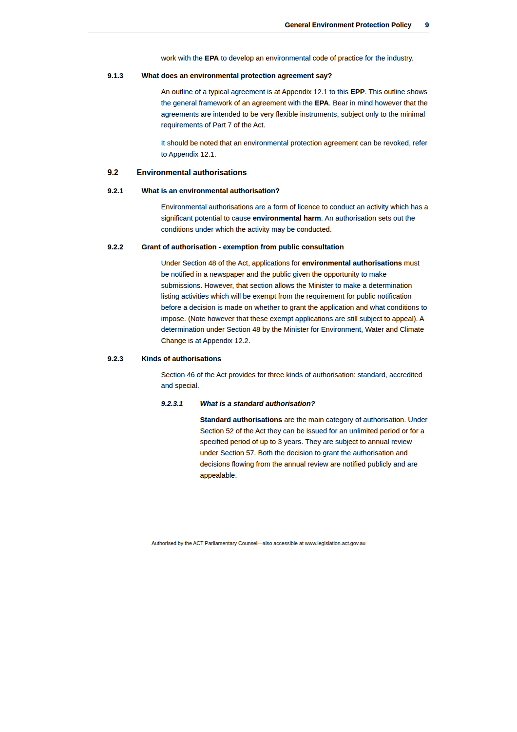General Environment Protection Policy 9
work with the EPA to develop an environmental code of practice for the industry.
9.1.3 What does an environmental protection agreement say?
An outline of a typical agreement is at Appendix 12.1 to this EPP. This outline shows the general framework of an agreement with the EPA. Bear in mind however that the agreements are intended to be very flexible instruments, subject only to the minimal requirements of Part 7 of the Act.
It should be noted that an environmental protection agreement can be revoked, refer to Appendix 12.1.
9.2 Environmental authorisations
9.2.1 What is an environmental authorisation?
Environmental authorisations are a form of licence to conduct an activity which has a significant potential to cause environmental harm. An authorisation sets out the conditions under which the activity may be conducted.
9.2.2 Grant of authorisation - exemption from public consultation
Under Section 48 of the Act, applications for environmental authorisations must be notified in a newspaper and the public given the opportunity to make submissions. However, that section allows the Minister to make a determination listing activities which will be exempt from the requirement for public notification before a decision is made on whether to grant the application and what conditions to impose. (Note however that these exempt applications are still subject to appeal). A determination under Section 48 by the Minister for Environment, Water and Climate Change is at Appendix 12.2.
9.2.3 Kinds of authorisations
Section 46 of the Act provides for three kinds of authorisation: standard, accredited and special.
9.2.3.1 What is a standard authorisation?
Standard authorisations are the main category of authorisation. Under Section 52 of the Act they can be issued for an unlimited period or for a specified period of up to 3 years. They are subject to annual review under Section 57. Both the decision to grant the authorisation and decisions flowing from the annual review are notified publicly and are appealable.
Authorised by the ACT Parliamentary Counsel—also accessible at www.legislation.act.gov.au